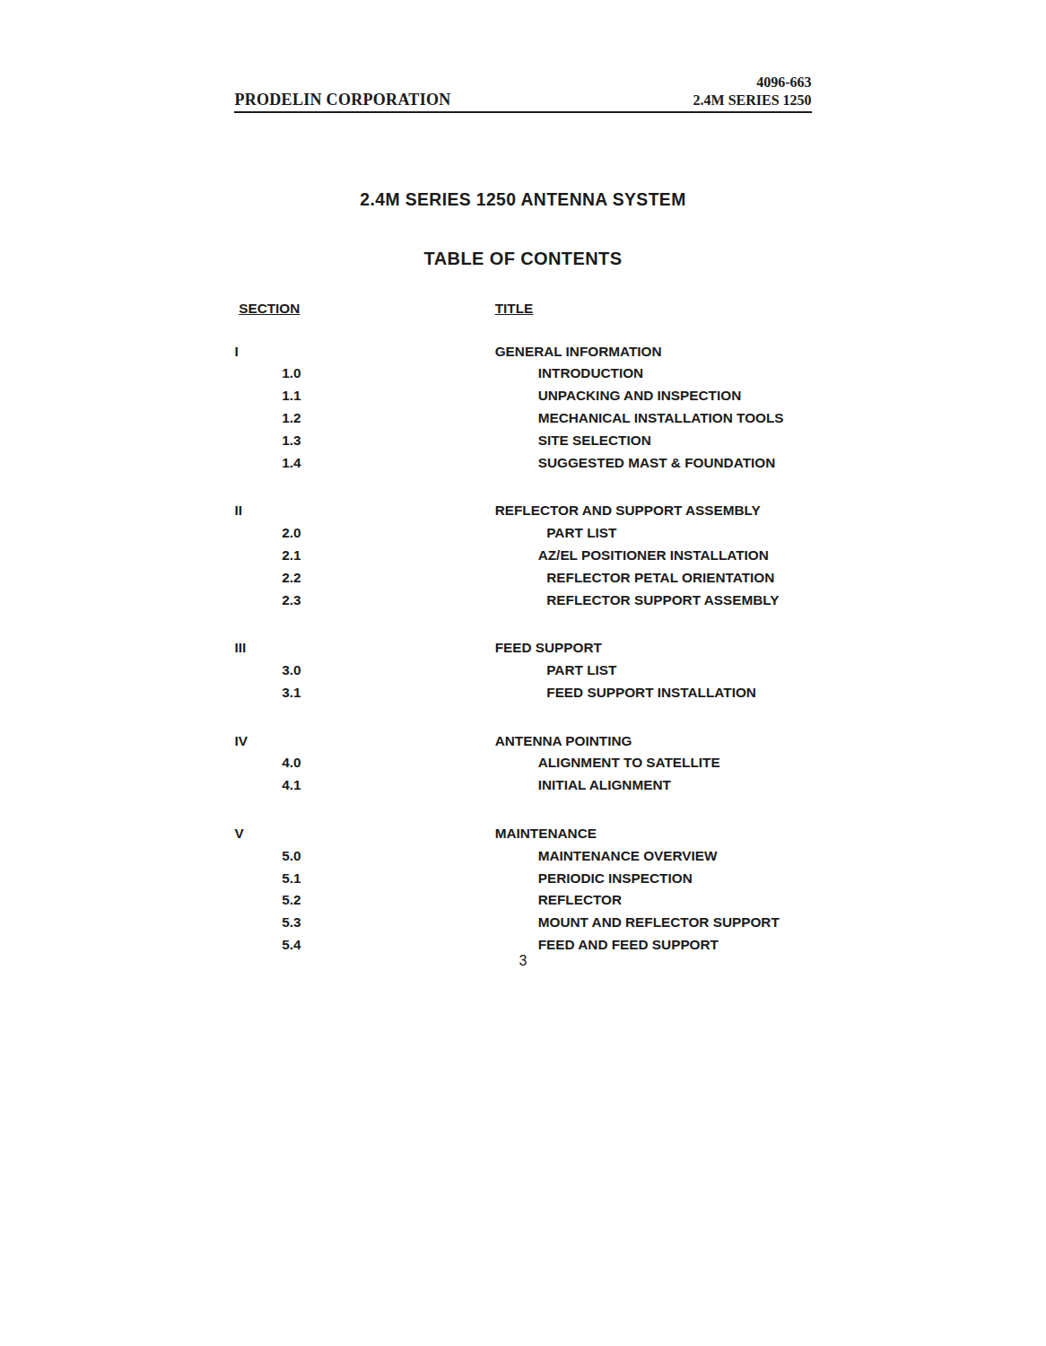PRODELIN CORPORATION
4096-663
2.4M SERIES 1250
2.4M SERIES 1250 ANTENNA SYSTEM
TABLE OF CONTENTS
| SECTION | TITLE |
| --- | --- |
| I | GENERAL INFORMATION |
| 1.0 | INTRODUCTION |
| 1.1 | UNPACKING AND INSPECTION |
| 1.2 | MECHANICAL INSTALLATION TOOLS |
| 1.3 | SITE SELECTION |
| 1.4 | SUGGESTED MAST & FOUNDATION |
| II | REFLECTOR AND SUPPORT ASSEMBLY |
| 2.0 | PART LIST |
| 2.1 | AZ/EL POSITIONER INSTALLATION |
| 2.2 | REFLECTOR PETAL ORIENTATION |
| 2.3 | REFLECTOR SUPPORT ASSEMBLY |
| III | FEED SUPPORT |
| 3.0 | PART LIST |
| 3.1 | FEED SUPPORT INSTALLATION |
| IV | ANTENNA POINTING |
| 4.0 | ALIGNMENT TO SATELLITE |
| 4.1 | INITIAL ALIGNMENT |
| V | MAINTENANCE |
| 5.0 | MAINTENANCE OVERVIEW |
| 5.1 | PERIODIC INSPECTION |
| 5.2 | REFLECTOR |
| 5.3 | MOUNT AND REFLECTOR SUPPORT |
| 5.4 | FEED AND FEED SUPPORT |
3